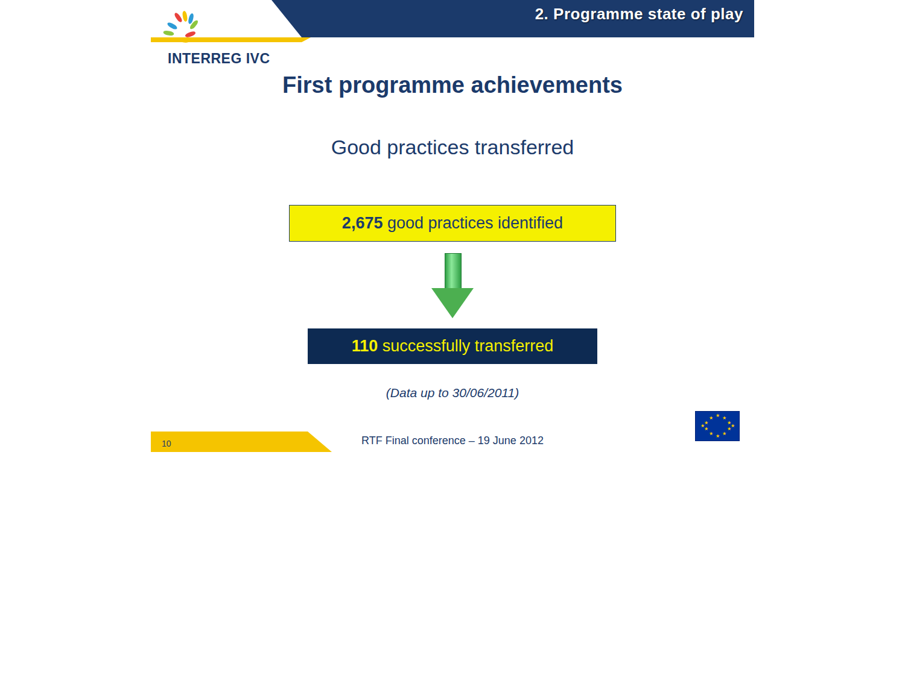2. Programme state of play
INTERREG IVC
First programme achievements
Good practices transferred
2,675 good practices identified
110 successfully transferred
(Data up to 30/06/2011)
10
RTF Final conference – 19 June 2012
★
★
★
★
★
★
★
★
★
★
★
★